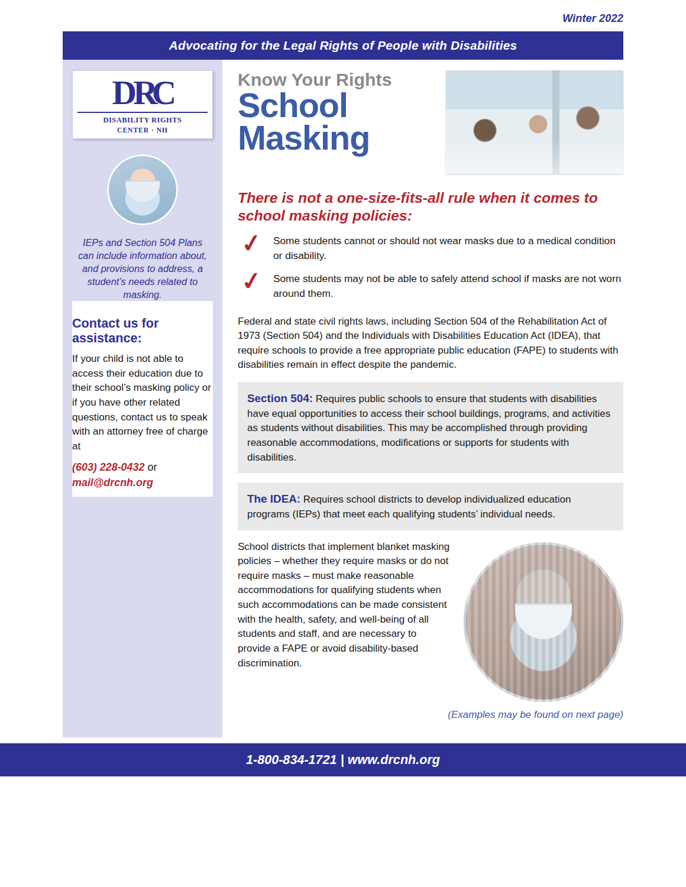Winter 2022
Advocating for the Legal Rights of People with Disabilities
DRC
DISABILITY RIGHTSCENTER · NH
IEPs and Section 504 Plans can include information about, and provisions to address, a student’s needs related to masking.
Contact us for assistance:
If your child is not able to access their education due to their school’s masking policy or if you have other related questions, contact us to speak with an attorney free of charge at
(603) 228-0432 or
mail@drcnh.org
Know Your Rights
School Masking
There is not a one-size-fits-all rule when it comes to school masking policies:
✓
Some students cannot or should not wear masks due to a medical condition or disability.
✓
Some students may not be able to safely attend school if masks are not worn around them.
Federal and state civil rights laws, including Section 504 of the Rehabilitation Act of 1973 (Section 504) and the Individuals with Disabilities Education Act (IDEA), that require schools to provide a free appropriate public education (FAPE) to students with disabilities remain in effect despite the pandemic.
Section 504: Requires public schools to ensure that students with disabilities have equal opportunities to access their school buildings, programs, and activities as students without disabilities. This may be accomplished through providing reasonable accommodations, modifications or supports for students with disabilities.
The IDEA: Requires school districts to develop individualized education programs (IEPs) that meet each qualifying students’ individual needs.
School districts that implement blanket masking policies – whether they require masks or do not require masks – must make reasonable accommodations for qualifying students when such accommodations can be made consistent with the health, safety, and well-being of all students and staff, and are necessary to provide a FAPE or avoid disability-based discrimination.
(Examples may be found on next page)
1-800-834-1721 | www.drcnh.org